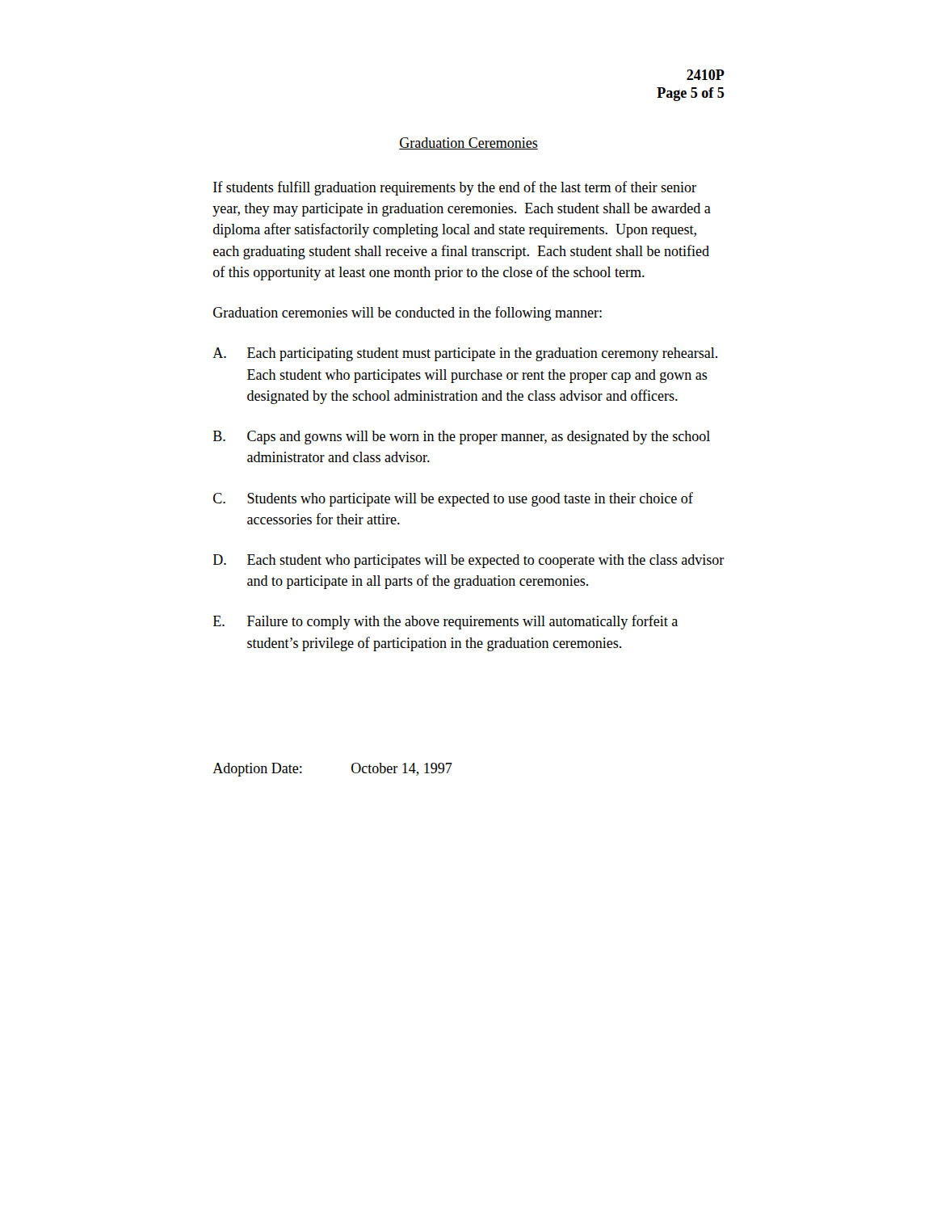2410P
Page 5 of 5
Graduation Ceremonies
If students fulfill graduation requirements by the end of the last term of their senior year, they may participate in graduation ceremonies. Each student shall be awarded a diploma after satisfactorily completing local and state requirements. Upon request, each graduating student shall receive a final transcript. Each student shall be notified of this opportunity at least one month prior to the close of the school term.
Graduation ceremonies will be conducted in the following manner:
A. Each participating student must participate in the graduation ceremony rehearsal. Each student who participates will purchase or rent the proper cap and gown as designated by the school administration and the class advisor and officers.
B. Caps and gowns will be worn in the proper manner, as designated by the school administrator and class advisor.
C. Students who participate will be expected to use good taste in their choice of accessories for their attire.
D. Each student who participates will be expected to cooperate with the class advisor and to participate in all parts of the graduation ceremonies.
E. Failure to comply with the above requirements will automatically forfeit a student’s privilege of participation in the graduation ceremonies.
Adoption Date: October 14, 1997